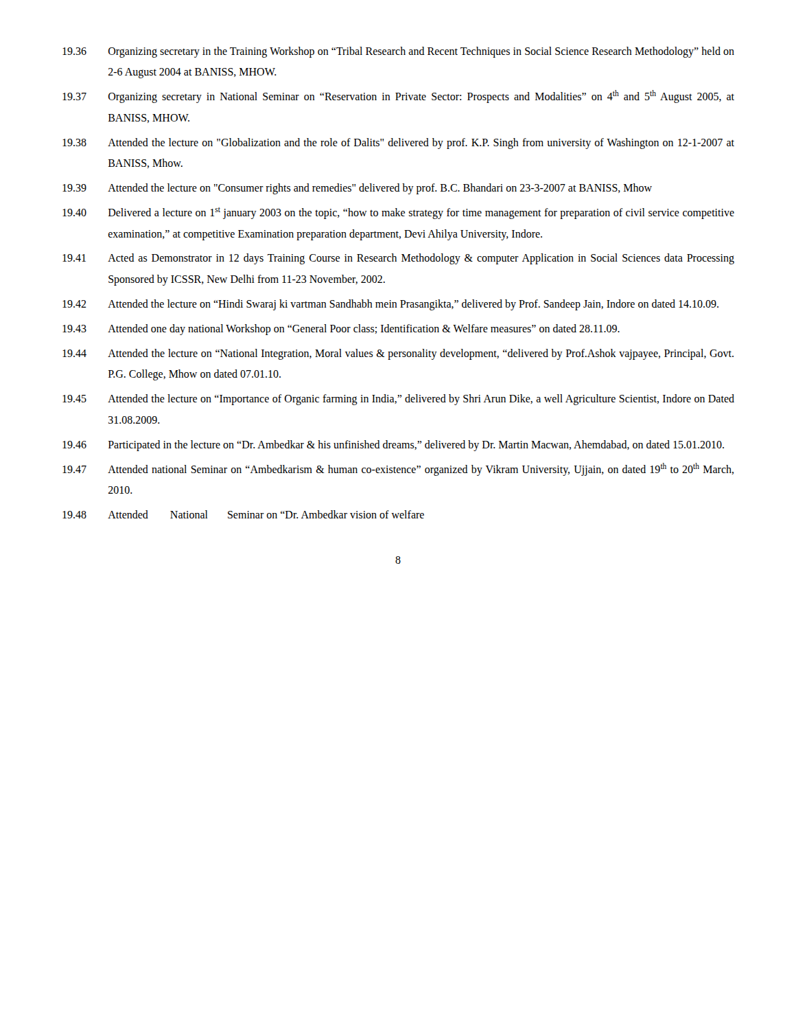19.36 Organizing secretary in the Training Workshop on “Tribal Research and Recent Techniques in Social Science Research Methodology” held on 2-6 August 2004 at BANISS, MHOW.
19.37 Organizing secretary in National Seminar on “Reservation in Private Sector: Prospects and Modalities” on 4th and 5th August 2005, at BANISS, MHOW.
19.38 Attended the lecture on "Globalization and the role of Dalits" delivered by prof. K.P. Singh from university of Washington on 12-1-2007 at BANISS, Mhow.
19.39 Attended the lecture on "Consumer rights and remedies" delivered by prof. B.C. Bhandari on 23-3-2007 at BANISS, Mhow
19.40 Delivered a lecture on 1st january 2003 on the topic, “how to make strategy for time management for preparation of civil service competitive examination,” at competitive Examination preparation department, Devi Ahilya University, Indore.
19.41 Acted as Demonstrator in 12 days Training Course in Research Methodology & computer Application in Social Sciences data Processing Sponsored by ICSSR, New Delhi from 11-23 November, 2002.
19.42 Attended the lecture on “Hindi Swaraj ki vartman Sandhabh mein Prasangikta,” delivered by Prof. Sandeep Jain, Indore on dated 14.10.09.
19.43 Attended one day national Workshop on “General Poor class; Identification & Welfare measures” on dated 28.11.09.
19.44 Attended the lecture on “National Integration, Moral values & personality development, “delivered by Prof.Ashok vajpayee, Principal, Govt. P.G. College, Mhow on dated 07.01.10.
19.45 Attended the lecture on “Importance of Organic farming in India,” delivered by Shri Arun Dike, a well Agriculture Scientist, Indore on Dated 31.08.2009.
19.46 Participated in the lecture on “Dr. Ambedkar & his unfinished dreams,” delivered by Dr. Martin Macwan, Ahemdabad, on dated 15.01.2010.
19.47 Attended national Seminar on “Ambedkarism & human co-existence” organized by Vikram University, Ujjain, on dated 19th to 20th March, 2010.
19.48 Attended National Seminar on “Dr. Ambedkar vision of welfare
8